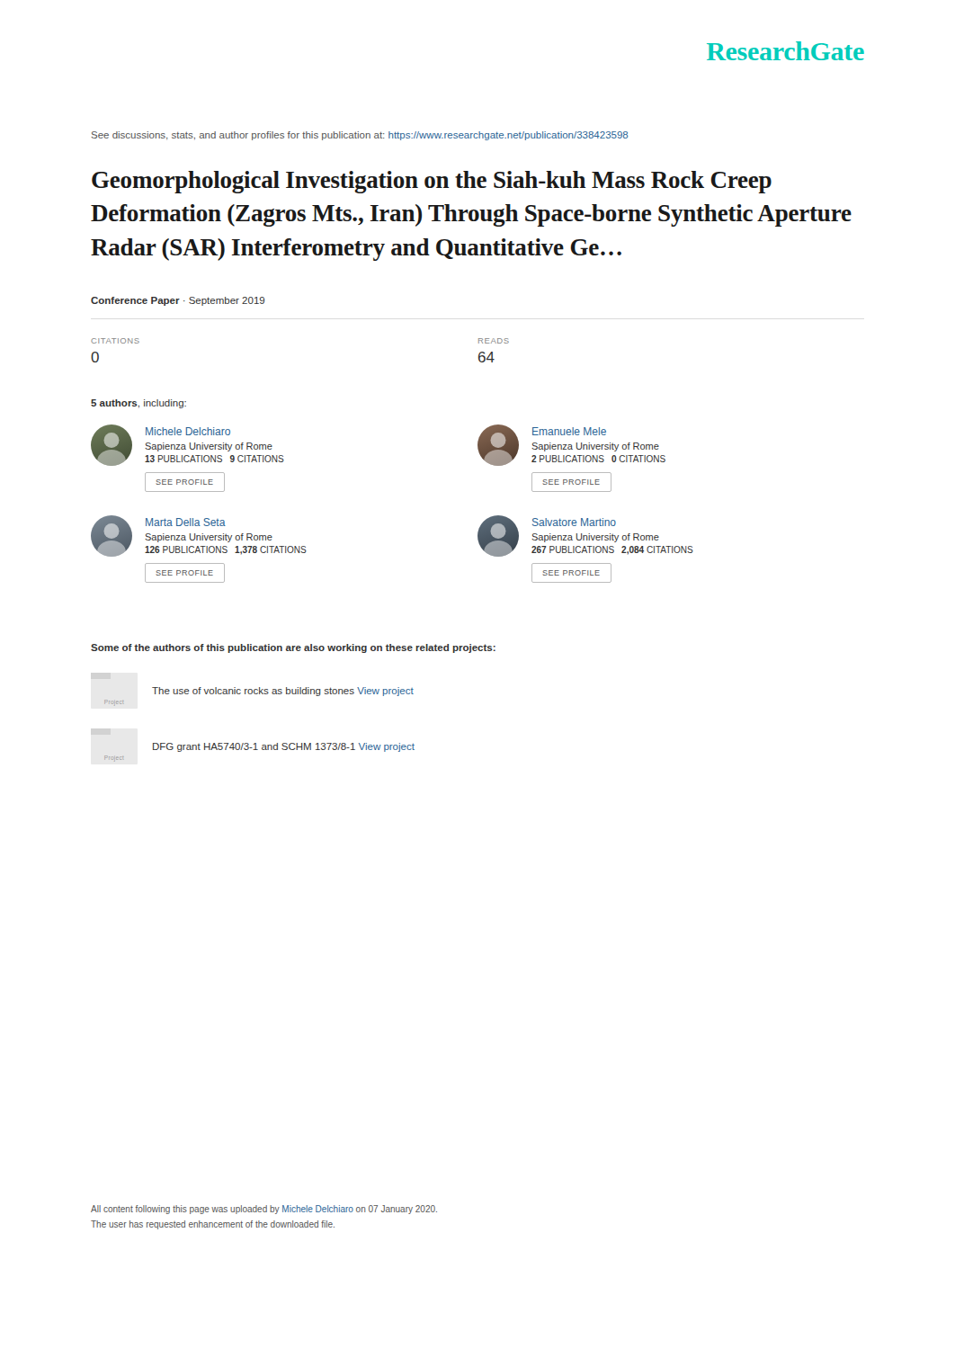ResearchGate
See discussions, stats, and author profiles for this publication at: https://www.researchgate.net/publication/338423598
Geomorphological Investigation on the Siah-kuh Mass Rock Creep Deformation (Zagros Mts., Iran) Through Space-borne Synthetic Aperture Radar (SAR) Interferometry and Quantitative Ge…
Conference Paper · September 2019
Citations
0
Reads
64
5 authors, including:
Michele Delchiaro
Sapienza University of Rome
13 PUBLICATIONS 9 CITATIONS
SEE PROFILE
Emanuele Mele
Sapienza University of Rome
2 PUBLICATIONS 0 CITATIONS
SEE PROFILE
Marta Della Seta
Sapienza University of Rome
126 PUBLICATIONS 1,378 CITATIONS
SEE PROFILE
Salvatore Martino
Sapienza University of Rome
267 PUBLICATIONS 2,084 CITATIONS
SEE PROFILE
Some of the authors of this publication are also working on these related projects:
Project
The use of volcanic rocks as building stones View project
Project
DFG grant HA5740/3-1 and SCHM 1373/8-1 View project
All content following this page was uploaded by Michele Delchiaro on 07 January 2020.
The user has requested enhancement of the downloaded file.